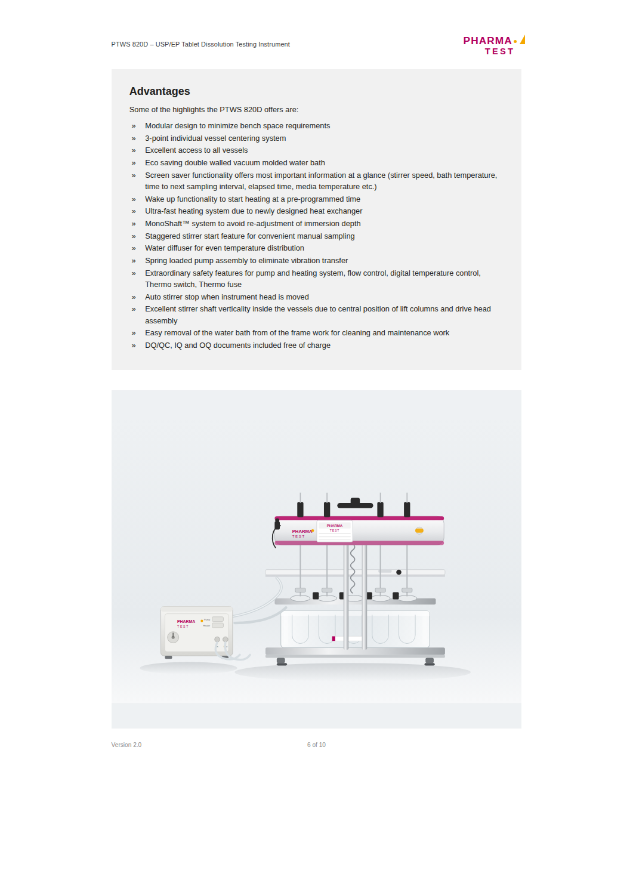PTWS 820D – USP/EP Tablet Dissolution Testing Instrument
PHARMA TEST
Advantages
Some of the highlights the PTWS 820D offers are:
Modular design to minimize bench space requirements
3-point individual vessel centering system
Excellent access to all vessels
Eco saving double walled vacuum molded water bath
Screen saver functionality offers most important information at a glance (stirrer speed, bath temperature, time to next sampling interval, elapsed time, media temperature etc.)
Wake up functionality to start heating at a pre-programmed time
Ultra-fast heating system due to newly designed heat exchanger
MonoShaft™ system to avoid re-adjustment of immersion depth
Staggered stirrer start feature for convenient manual sampling
Water diffuser for even temperature distribution
Spring loaded pump assembly to eliminate vibration transfer
Extraordinary safety features for pump and heating system, flow control, digital temperature control, Thermo switch, Thermo fuse
Auto stirrer stop when instrument head is moved
Excellent stirrer shaft verticality inside the vessels due to central position of lift columns and drive head assembly
Easy removal of the water bath from of the frame work for cleaning and maintenance work
DQ/QC, IQ and OQ documents included free of charge
PHARMA TEST PHARMA TEST PHARMA TEST Pump Heater In Out
Version 2.0
6 of 10